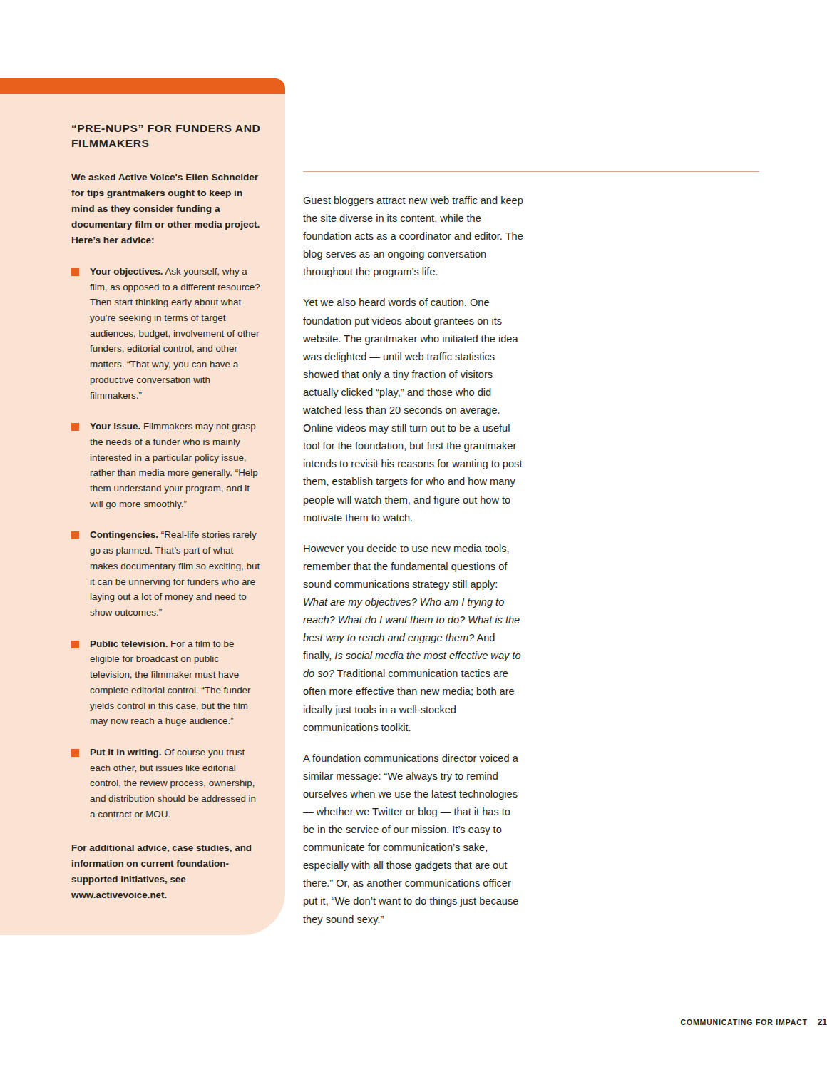“Pre-nups” for funders and filmmakers
We asked Active Voice's Ellen Schneider for tips grantmakers ought to keep in mind as they consider funding a documentary film or other media project. Here’s her advice:
Your objectives. Ask yourself, why a film, as opposed to a different resource? Then start thinking early about what you’re seeking in terms of target audiences, budget, involvement of other funders, editorial control, and other matters. “That way, you can have a productive conversation with filmmakers.”
Your issue. Filmmakers may not grasp the needs of a funder who is mainly interested in a particular policy issue, rather than media more generally. “Help them understand your program, and it will go more smoothly.”
Contingencies. “Real-life stories rarely go as planned. That’s part of what makes documentary film so exciting, but it can be unnerving for funders who are laying out a lot of money and need to show outcomes.”
Public television. For a film to be eligible for broadcast on public television, the filmmaker must have complete editorial control. “The funder yields control in this case, but the film may now reach a huge audience.”
Put it in writing. Of course you trust each other, but issues like editorial control, the review process, ownership, and distribution should be addressed in a contract or MOU.
For additional advice, case studies, and information on current foundation-supported initiatives, see www.activevoice.net.
Guest bloggers attract new web traffic and keep the site diverse in its content, while the foundation acts as a coordinator and editor. The blog serves as an ongoing conversation throughout the program’s life.
Yet we also heard words of caution. One foundation put videos about grantees on its website. The grantmaker who initiated the idea was delighted — until web traffic statistics showed that only a tiny fraction of visitors actually clicked “play,” and those who did watched less than 20 seconds on average. Online videos may still turn out to be a useful tool for the foundation, but first the grantmaker intends to revisit his reasons for wanting to post them, establish targets for who and how many people will watch them, and figure out how to motivate them to watch.
However you decide to use new media tools, remember that the fundamental questions of sound communications strategy still apply: What are my objectives? Who am I trying to reach? What do I want them to do? What is the best way to reach and engage them? And finally, Is social media the most effective way to do so? Traditional communication tactics are often more effective than new media; both are ideally just tools in a well-stocked communications toolkit.
A foundation communications director voiced a similar message: “We always try to remind ourselves when we use the latest technologies — whether we Twitter or blog — that it has to be in the service of our mission. It’s easy to communicate for communication’s sake, especially with all those gadgets that are out there.” Or, as another communications officer put it, “We don’t want to do things just because they sound sexy.”
Communicating for Impact 21